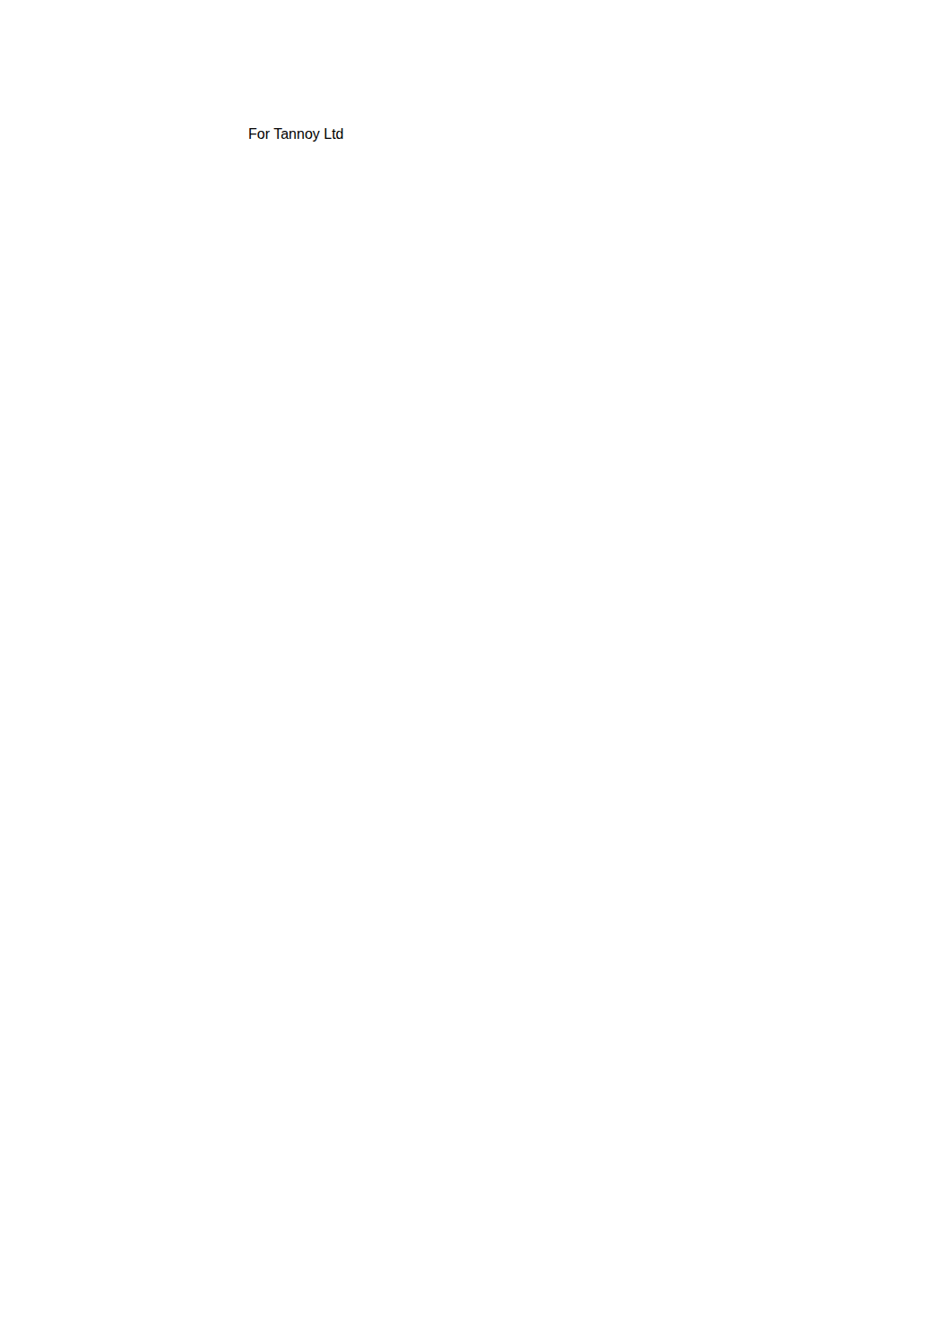For Tannoy Ltd